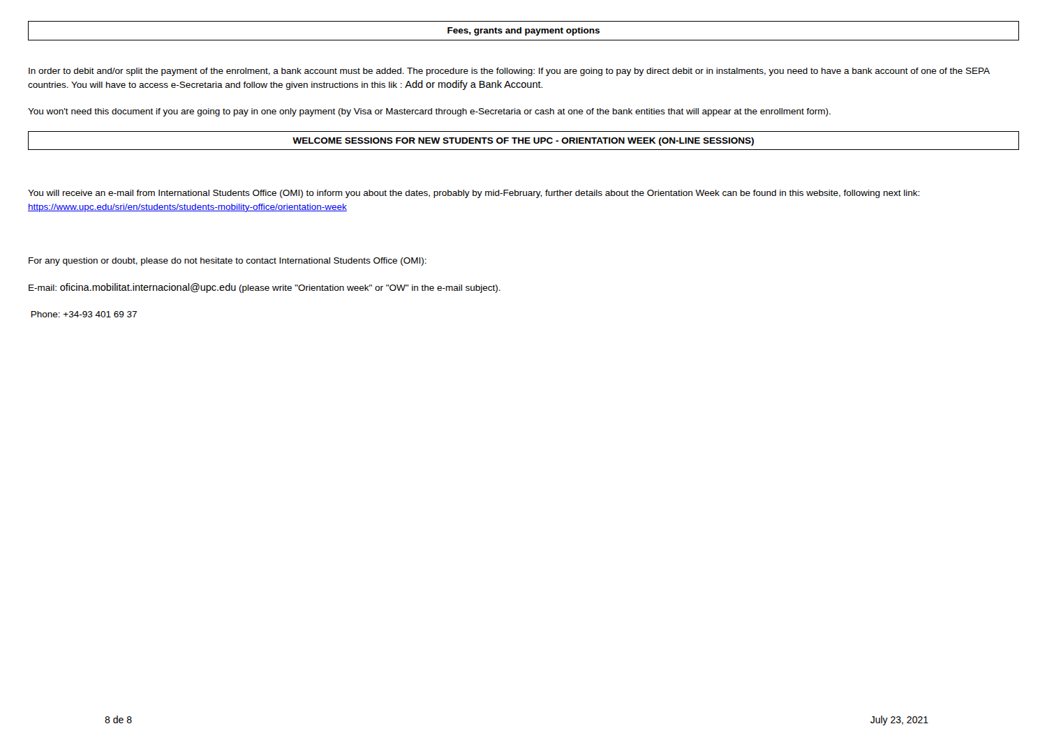Fees, grants and payment options
In order to debit and/or split the payment of the enrolment, a bank account must be added. The procedure is the following: If you are going to pay by direct debit or in instalments, you need to have a bank account of one of the SEPA countries. You will have to access e-Secretaria and follow the given instructions in this lik : Add or modify a Bank Account.
You won't need this document if you are going to pay in one only payment (by Visa or Mastercard through e-Secretaria or cash at one of the bank entities that will appear at the enrollment form).
WELCOME SESSIONS FOR NEW STUDENTS OF THE UPC - ORIENTATION WEEK (ON-LINE SESSIONS)
You will receive an e-mail from International Students Office (OMI) to inform you about the dates, probably by mid-February, further details about the Orientation Week can be found in this website, following next link: https://www.upc.edu/sri/en/students/students-mobility-office/orientation-week
For any question or doubt, please do not hesitate to contact International Students Office (OMI):
E-mail: oficina.mobilitat.internacional@upc.edu (please write "Orientation week" or "OW" in the e-mail subject).
Phone: +34-93 401 69 37
8 de 8
July 23, 2021